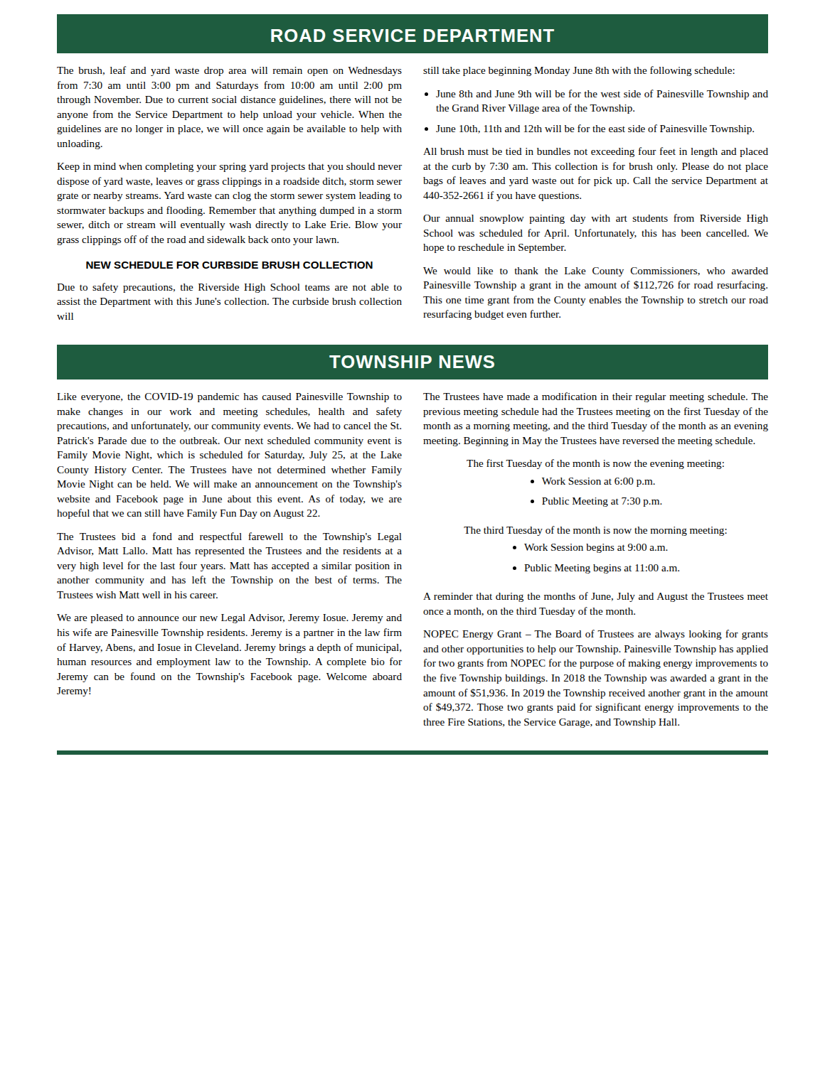ROAD SERVICE DEPARTMENT
The brush, leaf and yard waste drop area will remain open on Wednesdays from 7:30 am until 3:00 pm and Saturdays from 10:00 am until 2:00 pm through November. Due to current social distance guidelines, there will not be anyone from the Service Department to help unload your vehicle. When the guidelines are no longer in place, we will once again be available to help with unloading.
Keep in mind when completing your spring yard projects that you should never dispose of yard waste, leaves or grass clippings in a roadside ditch, storm sewer grate or nearby streams. Yard waste can clog the storm sewer system leading to stormwater backups and flooding. Remember that anything dumped in a storm sewer, ditch or stream will eventually wash directly to Lake Erie. Blow your grass clippings off of the road and sidewalk back onto your lawn.
New Schedule for Curbside Brush Collection
Due to safety precautions, the Riverside High School teams are not able to assist the Department with this June's collection. The curbside brush collection will
still take place beginning Monday June 8th with the following schedule:
June 8th and June 9th will be for the west side of Painesville Township and the Grand River Village area of the Township.
June 10th, 11th and 12th will be for the east side of Painesville Township.
All brush must be tied in bundles not exceeding four feet in length and placed at the curb by 7:30 am. This collection is for brush only. Please do not place bags of leaves and yard waste out for pick up. Call the service Department at 440-352-2661 if you have questions.
Our annual snowplow painting day with art students from Riverside High School was scheduled for April. Unfortunately, this has been cancelled. We hope to reschedule in September.
We would like to thank the Lake County Commissioners, who awarded Painesville Township a grant in the amount of $112,726 for road resurfacing. This one time grant from the County enables the Township to stretch our road resurfacing budget even further.
TOWNSHIP NEWS
Like everyone, the COVID-19 pandemic has caused Painesville Township to make changes in our work and meeting schedules, health and safety precautions, and unfortunately, our community events. We had to cancel the St. Patrick's Parade due to the outbreak. Our next scheduled community event is Family Movie Night, which is scheduled for Saturday, July 25, at the Lake County History Center. The Trustees have not determined whether Family Movie Night can be held. We will make an announcement on the Township's website and Facebook page in June about this event. As of today, we are hopeful that we can still have Family Fun Day on August 22.
The Trustees bid a fond and respectful farewell to the Township's Legal Advisor, Matt Lallo. Matt has represented the Trustees and the residents at a very high level for the last four years. Matt has accepted a similar position in another community and has left the Township on the best of terms. The Trustees wish Matt well in his career.
We are pleased to announce our new Legal Advisor, Jeremy Iosue. Jeremy and his wife are Painesville Township residents. Jeremy is a partner in the law firm of Harvey, Abens, and Iosue in Cleveland. Jeremy brings a depth of municipal, human resources and employment law to the Township. A complete bio for Jeremy can be found on the Township's Facebook page. Welcome aboard Jeremy!
The Trustees have made a modification in their regular meeting schedule. The previous meeting schedule had the Trustees meeting on the first Tuesday of the month as a morning meeting, and the third Tuesday of the month as an evening meeting. Beginning in May the Trustees have reversed the meeting schedule.
The first Tuesday of the month is now the evening meeting:
Work Session at 6:00 p.m.
Public Meeting at 7:30 p.m.
The third Tuesday of the month is now the morning meeting:
Work Session begins at 9:00 a.m.
Public Meeting begins at 11:00 a.m.
A reminder that during the months of June, July and August the Trustees meet once a month, on the third Tuesday of the month.
NOPEC Energy Grant – The Board of Trustees are always looking for grants and other opportunities to help our Township. Painesville Township has applied for two grants from NOPEC for the purpose of making energy improvements to the five Township buildings. In 2018 the Township was awarded a grant in the amount of $51,936. In 2019 the Township received another grant in the amount of $49,372. Those two grants paid for significant energy improvements to the three Fire Stations, the Service Garage, and Township Hall.